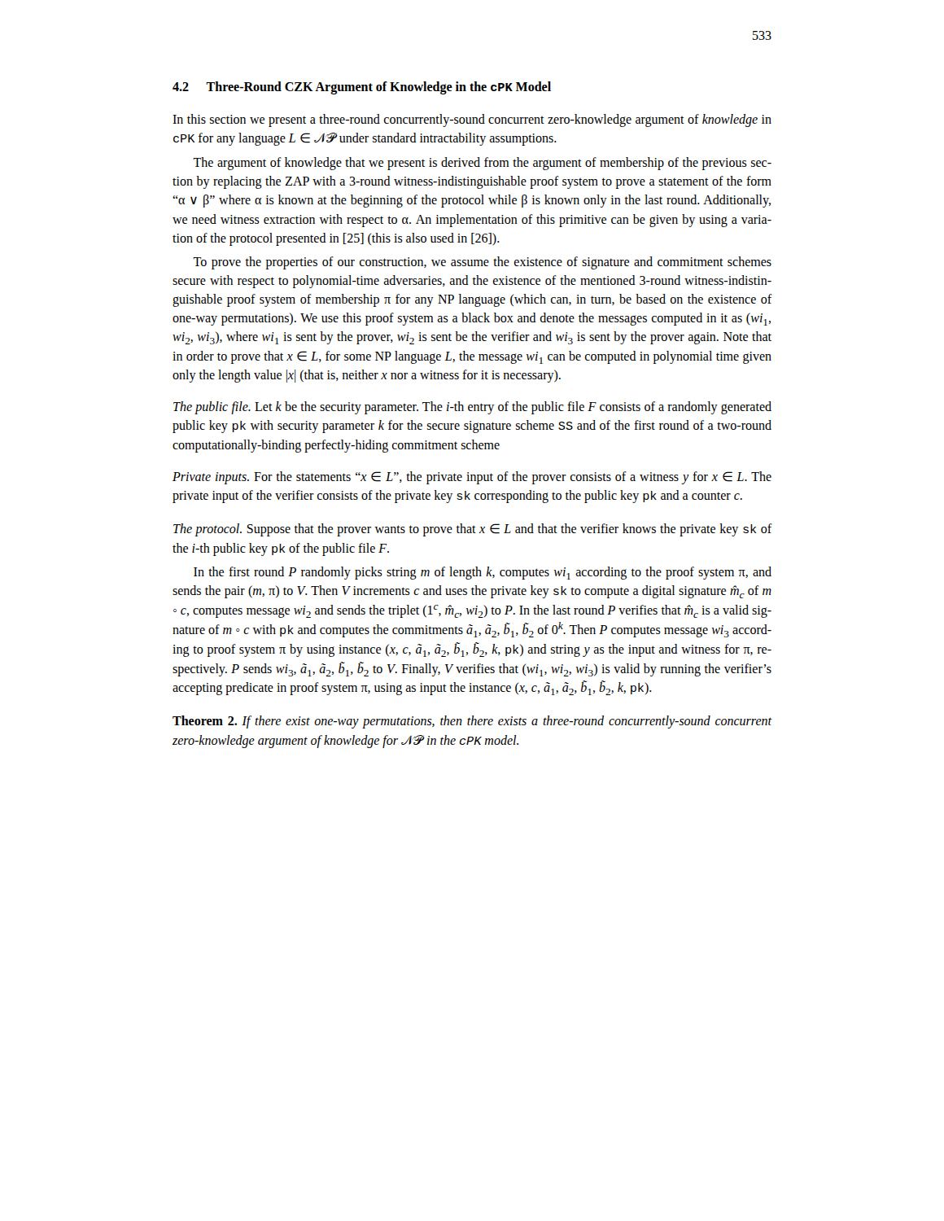533
4.2 Three-Round CZK Argument of Knowledge in the cPK Model
In this section we present a three-round concurrently-sound concurrent zero-knowledge argument of knowledge in cPK for any language L ∈ 𝒩𝒫 under standard intractability assumptions.
The argument of knowledge that we present is derived from the argument of membership of the previous section by replacing the ZAP with a 3-round witness-indistinguishable proof system to prove a statement of the form “α ∨ β” where α is known at the beginning of the protocol while β is known only in the last round. Additionally, we need witness extraction with respect to α. An implementation of this primitive can be given by using a variation of the protocol presented in [25] (this is also used in [26]).
To prove the properties of our construction, we assume the existence of signature and commitment schemes secure with respect to polynomial-time adversaries, and the existence of the mentioned 3-round witness-indistinguishable proof system of membership π for any NP language (which can, in turn, be based on the existence of one-way permutations). We use this proof system as a black box and denote the messages computed in it as (wi1, wi2, wi3), where wi1 is sent by the prover, wi2 is sent be the verifier and wi3 is sent by the prover again. Note that in order to prove that x ∈ L, for some NP language L, the message wi1 can be computed in polynomial time given only the length value |x| (that is, neither x nor a witness for it is necessary).
The public file. Let k be the security parameter. The i-th entry of the public file F consists of a randomly generated public key pk with security parameter k for the secure signature scheme SS and of the first round of a two-round computationally-binding perfectly-hiding commitment scheme
Private inputs. For the statements “x ∈ L”, the private input of the prover consists of a witness y for x ∈ L. The private input of the verifier consists of the private key sk corresponding to the public key pk and a counter c.
The protocol. Suppose that the prover wants to prove that x ∈ L and that the verifier knows the private key sk of the i-th public key pk of the public file F.
In the first round P randomly picks string m of length k, computes wi1 according to the proof system π, and sends the pair (m, π) to V. Then V increments c and uses the private key sk to compute a digital signature m̂c of m ◦ c, computes message wi2 and sends the triplet (1c, m̂c, wi2) to P. In the last round P verifies that m̂c is a valid signature of m ◦ c with pk and computes the commitments ã1, ã2, b̃1, b̃2 of 0k. Then P computes message wi3 according to proof system π by using instance (x, c, ã1, ã2, b̃1, b̃2, k, pk) and string y as the input and witness for π, respectively. P sends wi3, ã1, ã2, b̃1, b̃2 to V. Finally, V verifies that (wi1, wi2, wi3) is valid by running the verifier’s accepting predicate in proof system π, using as input the instance (x, c, ã1, ã2, b̃1, b̃2, k, pk).
Theorem 2. If there exist one-way permutations, then there exists a three-round concurrently-sound concurrent zero-knowledge argument of knowledge for 𝒩𝒫 in the cPK model.